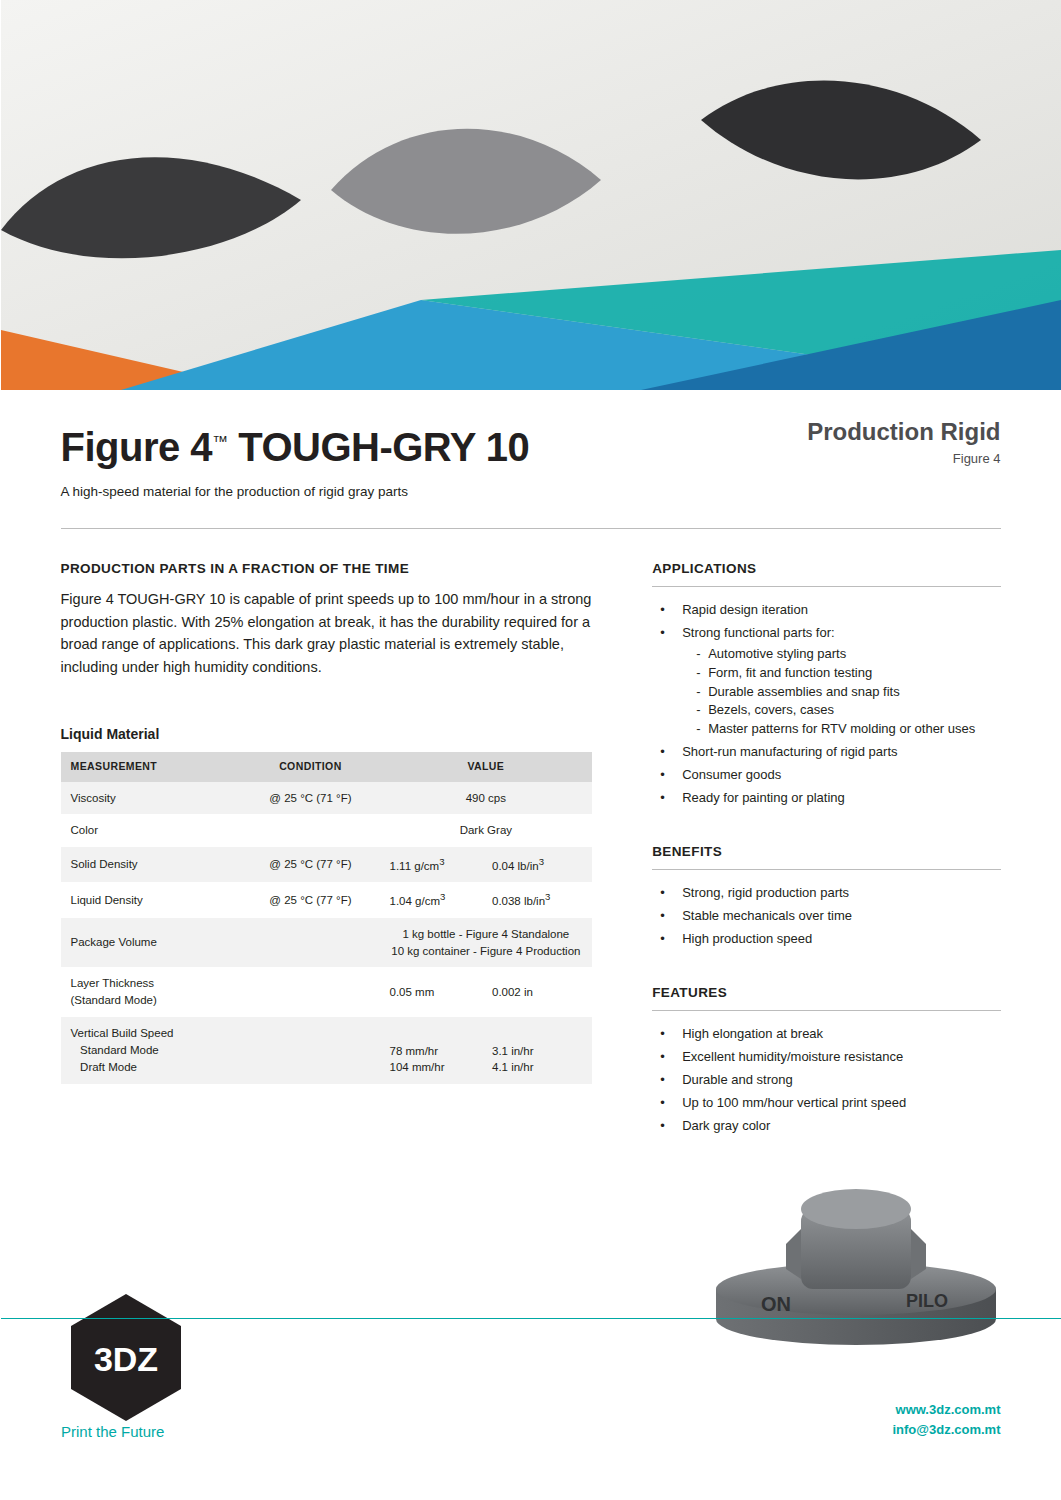Figure 4™ TOUGH-GRY 10
A high-speed material for the production of rigid gray parts
Production Rigid Figure 4
Production parts in a fraction of the time
Figure 4 TOUGH-GRY 10 is capable of print speeds up to 100 mm/hour in a strong production plastic. With 25% elongation at break, it has the durability required for a broad range of applications. This dark gray plastic material is extremely stable, including under high humidity conditions.
Liquid Material
| Measurement | Condition | Value |
| --- | --- | --- |
| Viscosity | @ 25 °C (71 °F) | 490 cps |
| Color | | Dark Gray |
| Solid Density | @ 25 °C (77 °F) | 1.11 g/cm 3 0.04 lb/in 3 |
| Liquid Density | @ 25 °C (77 °F) | 1.04 g/cm 3 0.038 lb/in 3 |
| Package Volume | | 1 kg bottle - Figure 4 Standalone 10 kg container - Figure 4 Production |
| Layer Thickness (Standard Mode) | | 0.05 mm 0.002 in |
| Vertical Build Speed Standard Mode Draft Mode | | 78 mm/hr 3.1 in/hr 104 mm/hr 4.1 in/hr |
Applications
Rapid design iteration
Strong functional parts for:
Automotive styling parts
Form, fit and function testing
Durable assemblies and snap fits
Bezels, covers, cases
Master patterns for RTV molding or other uses
Short-run manufacturing of rigid parts
Consumer goods
Ready for painting or plating
Benefits
Strong, rigid production parts
Stable mechanicals over time
High production speed
Features
High elongation at break
Excellent humidity/moisture resistance
Durable and strong
Up to 100 mm/hour vertical print speed
Dark gray color
ON PILO
3DZ Print the Future
www.3dz.com.mt
info@3dz.com.mt